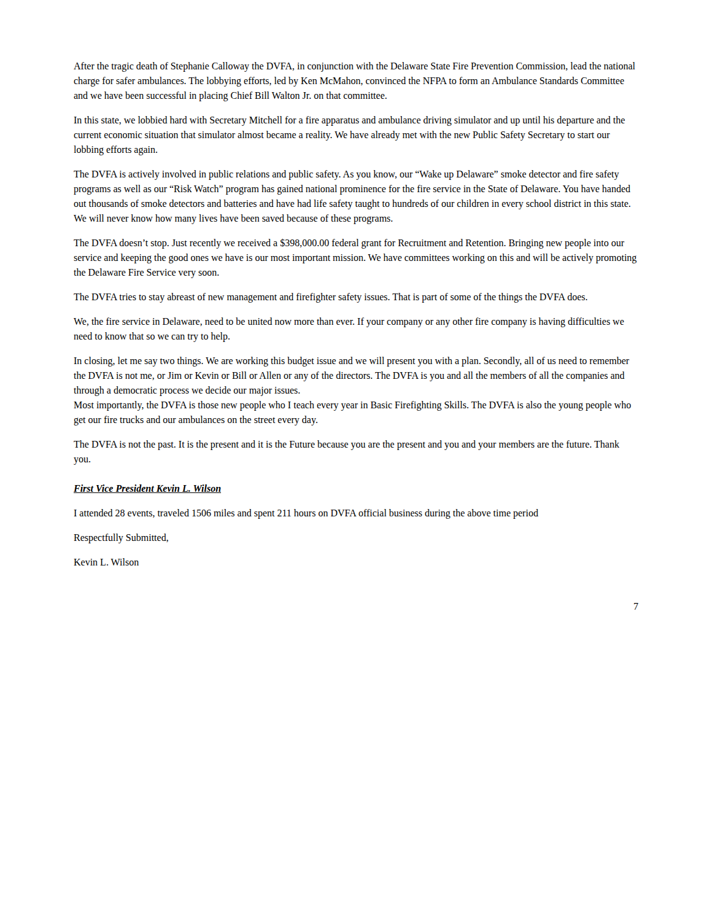After the tragic death of Stephanie Calloway the DVFA, in conjunction with the Delaware State Fire Prevention Commission, lead the national charge for safer ambulances. The lobbying efforts, led by Ken McMahon, convinced the NFPA to form an Ambulance Standards Committee and we have been successful in placing Chief Bill Walton Jr. on that committee.
In this state, we lobbied hard with Secretary Mitchell for a fire apparatus and ambulance driving simulator and up until his departure and the current economic situation that simulator almost became a reality. We have already met with the new Public Safety Secretary to start our lobbing efforts again.
The DVFA is actively involved in public relations and public safety. As you know, our “Wake up Delaware” smoke detector and fire safety programs as well as our “Risk Watch” program has gained national prominence for the fire service in the State of Delaware. You have handed out thousands of smoke detectors and batteries and have had life safety taught to hundreds of our children in every school district in this state. We will never know how many lives have been saved because of these programs.
The DVFA doesn’t stop. Just recently we received a $398,000.00 federal grant for Recruitment and Retention. Bringing new people into our service and keeping the good ones we have is our most important mission. We have committees working on this and will be actively promoting the Delaware Fire Service very soon.
The DVFA tries to stay abreast of new management and firefighter safety issues. That is part of some of the things the DVFA does.
We, the fire service in Delaware, need to be united now more than ever. If your company or any other fire company is having difficulties we need to know that so we can try to help.
In closing, let me say two things. We are working this budget issue and we will present you with a plan. Secondly, all of us need to remember the DVFA is not me, or Jim or Kevin or Bill or Allen or any of the directors. The DVFA is you and all the members of all the companies and through a democratic process we decide our major issues.
Most importantly, the DVFA is those new people who I teach every year in Basic Firefighting Skills. The DVFA is also the young people who get our fire trucks and our ambulances on the street every day.
The DVFA is not the past. It is the present and it is the Future because you are the present and you and your members are the future. Thank you.
First Vice President Kevin L. Wilson
I attended 28 events, traveled 1506 miles and spent 211 hours on DVFA official business during the above time period
Respectfully Submitted,
Kevin L. Wilson
7